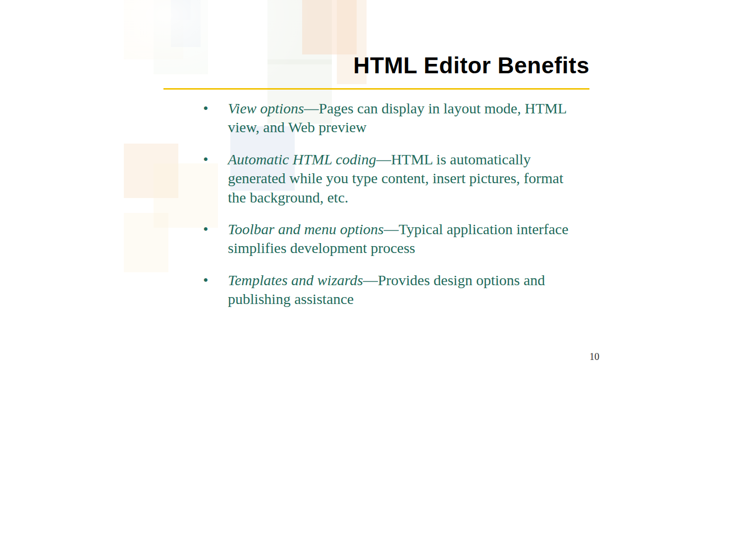HTML Editor Benefits
View options—Pages can display in layout mode, HTML view, and Web preview
Automatic HTML coding—HTML is automatically generated while you type content, insert pictures, format the background, etc.
Toolbar and menu options—Typical application interface simplifies development process
Templates and wizards—Provides design options and publishing assistance
10